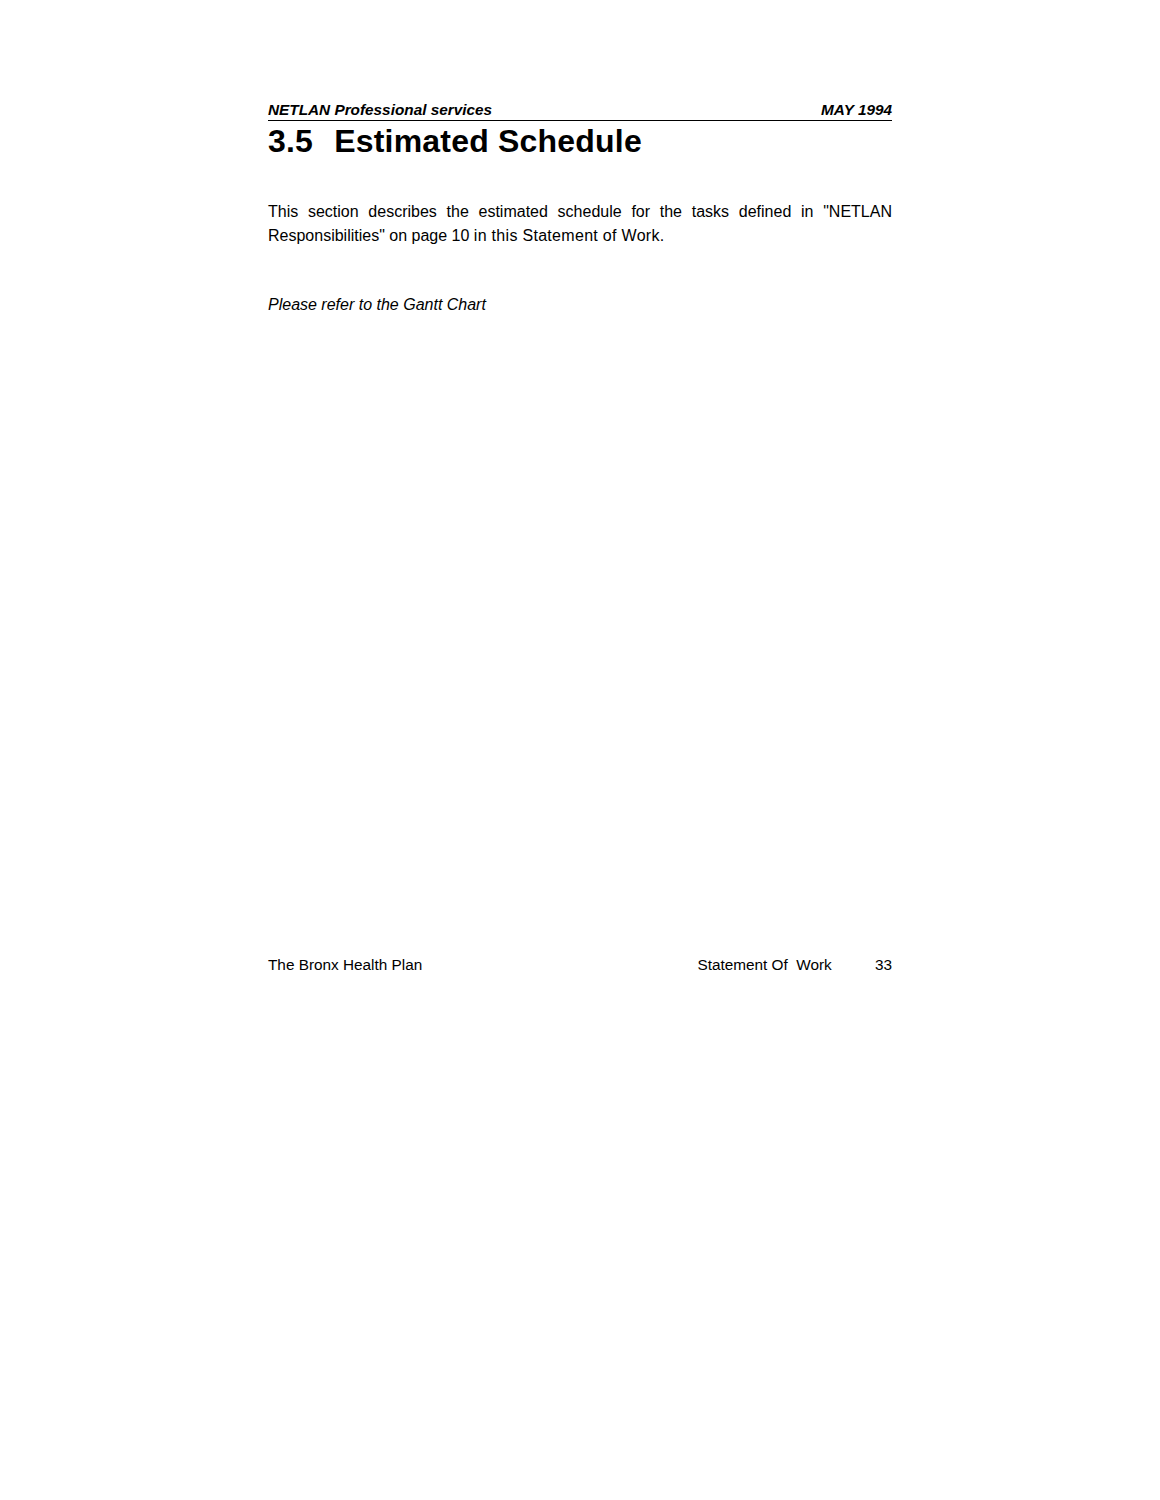NETLAN Professional services MAY 1994
3.5 Estimated Schedule
This section describes the estimated schedule for the tasks defined in "NETLAN Responsibilities" on page 10 in this Statement of Work.
Please refer to the Gantt Chart
The Bronx Health Plan Statement Of Work 33